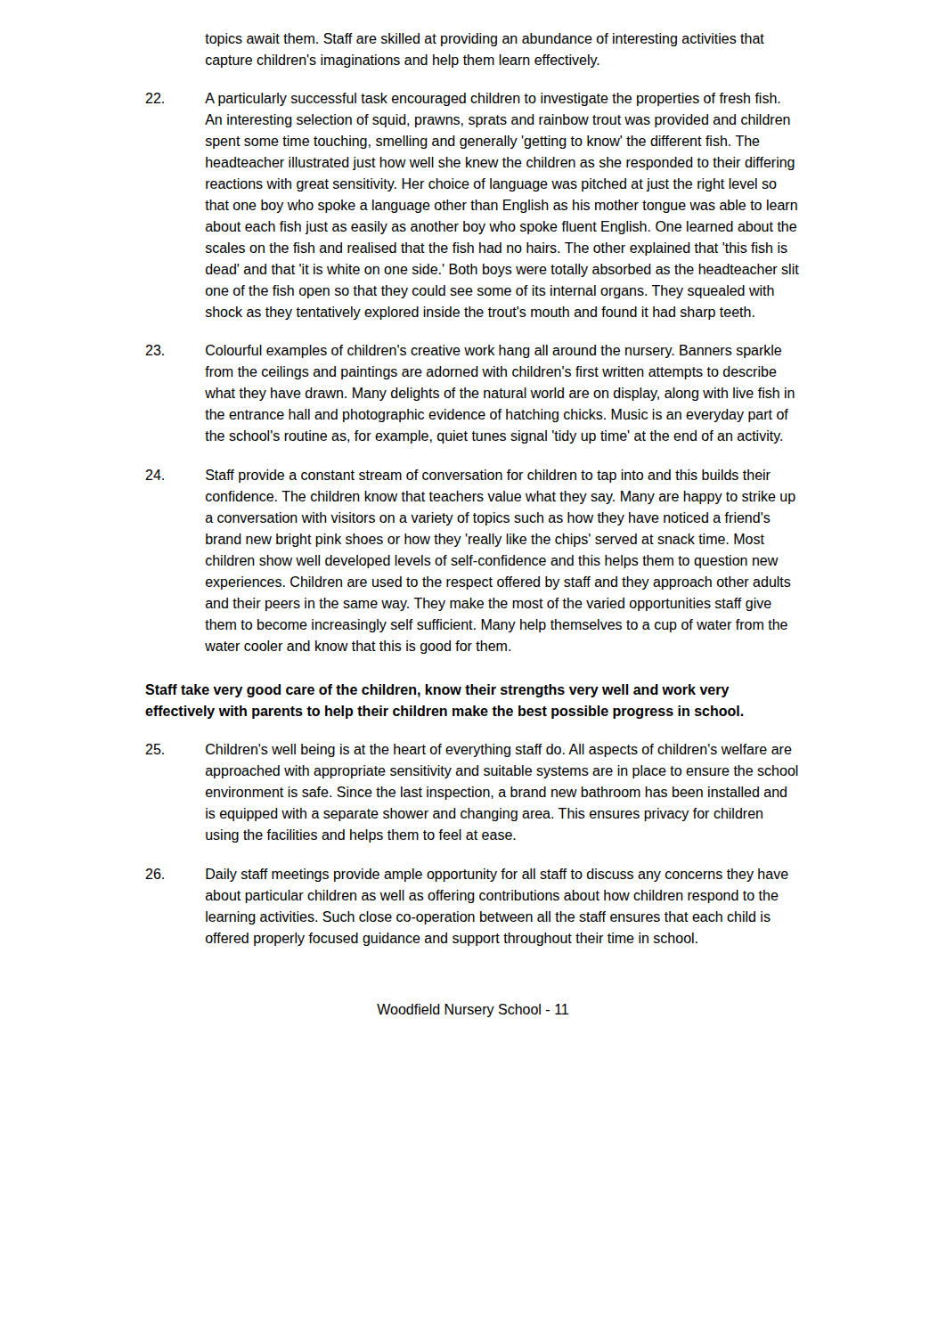topics await them. Staff are skilled at providing an abundance of interesting activities that capture children's imaginations and help them learn effectively.
A particularly successful task encouraged children to investigate the properties of fresh fish. An interesting selection of squid, prawns, sprats and rainbow trout was provided and children spent some time touching, smelling and generally 'getting to know' the different fish. The headteacher illustrated just how well she knew the children as she responded to their differing reactions with great sensitivity. Her choice of language was pitched at just the right level so that one boy who spoke a language other than English as his mother tongue was able to learn about each fish just as easily as another boy who spoke fluent English. One learned about the scales on the fish and realised that the fish had no hairs. The other explained that 'this fish is dead' and that 'it is white on one side.' Both boys were totally absorbed as the headteacher slit one of the fish open so that they could see some of its internal organs. They squealed with shock as they tentatively explored inside the trout's mouth and found it had sharp teeth.
Colourful examples of children's creative work hang all around the nursery. Banners sparkle from the ceilings and paintings are adorned with children's first written attempts to describe what they have drawn. Many delights of the natural world are on display, along with live fish in the entrance hall and photographic evidence of hatching chicks. Music is an everyday part of the school's routine as, for example, quiet tunes signal 'tidy up time' at the end of an activity.
Staff provide a constant stream of conversation for children to tap into and this builds their confidence. The children know that teachers value what they say. Many are happy to strike up a conversation with visitors on a variety of topics such as how they have noticed a friend's brand new bright pink shoes or how they 'really like the chips' served at snack time. Most children show well developed levels of self-confidence and this helps them to question new experiences. Children are used to the respect offered by staff and they approach other adults and their peers in the same way. They make the most of the varied opportunities staff give them to become increasingly self sufficient. Many help themselves to a cup of water from the water cooler and know that this is good for them.
Staff take very good care of the children, know their strengths very well and work very effectively with parents to help their children make the best possible progress in school.
Children's well being is at the heart of everything staff do. All aspects of children's welfare are approached with appropriate sensitivity and suitable systems are in place to ensure the school environment is safe. Since the last inspection, a brand new bathroom has been installed and is equipped with a separate shower and changing area. This ensures privacy for children using the facilities and helps them to feel at ease.
Daily staff meetings provide ample opportunity for all staff to discuss any concerns they have about particular children as well as offering contributions about how children respond to the learning activities. Such close co-operation between all the staff ensures that each child is offered properly focused guidance and support throughout their time in school.
Woodfield Nursery School - 11